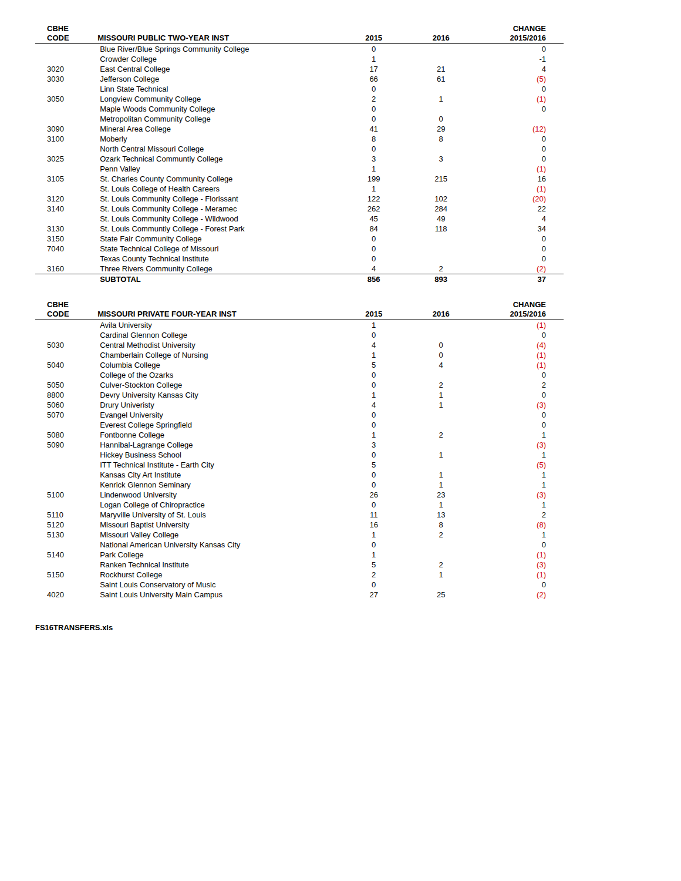| CBHE | | | | CHANGE |
| --- | --- | --- | --- | --- |
| CODE | MISSOURI PUBLIC TWO-YEAR INST | 2015 | 2016 | 2015/2016 |
| | Blue River/Blue Springs Community College | 0 | | 0 |
| | Crowder College | 1 | | -1 |
| 3020 | East Central College | 17 | 21 | 4 |
| 3030 | Jefferson College | 66 | 61 | (5) |
| | Linn State Technical | 0 | | 0 |
| 3050 | Longview Community College | 2 | 1 | (1) |
| | Maple Woods Community College | 0 | | 0 |
| | Metropolitan Community College | 0 | 0 | |
| 3090 | Mineral Area College | 41 | 29 | (12) |
| 3100 | Moberly | 8 | 8 | 0 |
| | North Central Missouri College | 0 | | 0 |
| 3025 | Ozark Technical Communtiy College | 3 | 3 | 0 |
| | Penn Valley | 1 | | (1) |
| 3105 | St. Charles County Community College | 199 | 215 | 16 |
| | St. Louis College of Health Careers | 1 | | (1) |
| 3120 | St. Louis Community College - Florissant | 122 | 102 | (20) |
| 3140 | St. Louis Community College - Meramec | 262 | 284 | 22 |
| | St. Louis Community College - Wildwood | 45 | 49 | 4 |
| 3130 | St. Louis Communtiy College - Forest Park | 84 | 118 | 34 |
| 3150 | State Fair Community College | 0 | | 0 |
| 7040 | State Technical College of Missouri | 0 | | 0 |
| | Texas County Technical Institute | 0 | | 0 |
| 3160 | Three Rivers Community College | 4 | 2 | (2) |
| | SUBTOTAL | 856 | 893 | 37 |
| CBHE | | | | CHANGE |
| --- | --- | --- | --- | --- |
| CODE | MISSOURI PRIVATE FOUR-YEAR INST | 2015 | 2016 | 2015/2016 |
| | Avila University | 1 | | (1) |
| | Cardinal Glennon College | 0 | | 0 |
| 5030 | Central Methodist University | 4 | 0 | (4) |
| | Chamberlain College of Nursing | 1 | 0 | (1) |
| 5040 | Columbia College | 5 | 4 | (1) |
| | College of the Ozarks | 0 | | 0 |
| 5050 | Culver-Stockton College | 0 | 2 | 2 |
| 8800 | Devry University Kansas City | 1 | 1 | 0 |
| 5060 | Drury Univeristy | 4 | 1 | (3) |
| 5070 | Evangel University | 0 | | 0 |
| | Everest College Springfield | 0 | | 0 |
| 5080 | Fontbonne College | 1 | 2 | 1 |
| 5090 | Hannibal-Lagrange College | 3 | | (3) |
| | Hickey Business School | 0 | 1 | 1 |
| | ITT Technical Institute - Earth City | 5 | | (5) |
| | Kansas City Art Institute | 0 | 1 | 1 |
| | Kenrick Glennon Seminary | 0 | 1 | 1 |
| 5100 | Lindenwood University | 26 | 23 | (3) |
| | Logan College of Chiropractice | 0 | 1 | 1 |
| 5110 | Maryville University of St. Louis | 11 | 13 | 2 |
| 5120 | Missouri Baptist University | 16 | 8 | (8) |
| 5130 | Missouri Valley College | 1 | 2 | 1 |
| | National American University Kansas City | 0 | | 0 |
| 5140 | Park College | 1 | | (1) |
| | Ranken Technical Institute | 5 | 2 | (3) |
| 5150 | Rockhurst College | 2 | 1 | (1) |
| | Saint Louis Conservatory of Music | 0 | | 0 |
| 4020 | Saint Louis University Main Campus | 27 | 25 | (2) |
FS16TRANSFERS.xls